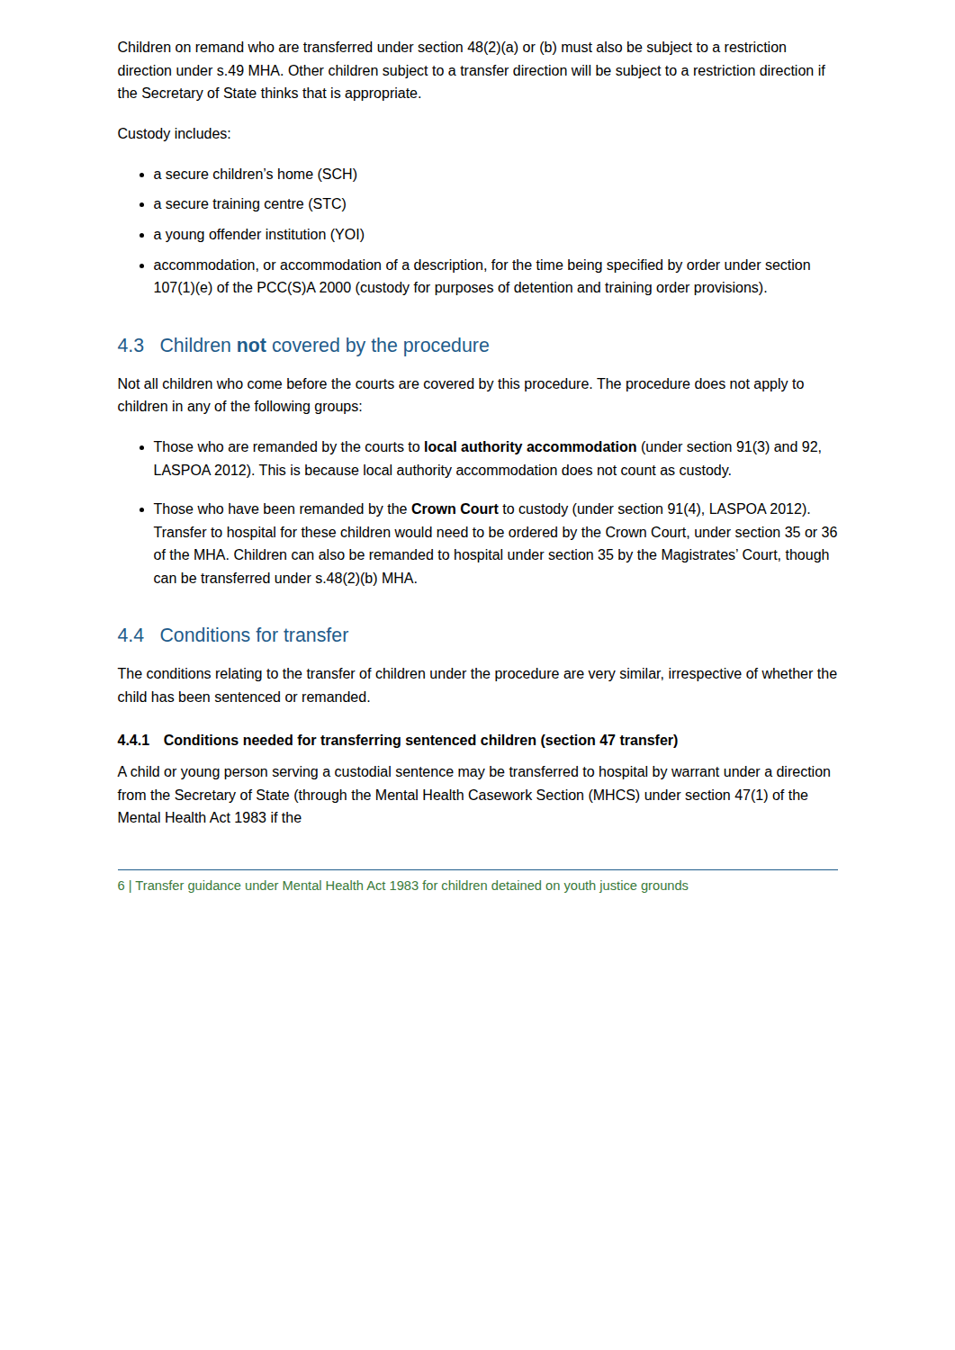Children on remand who are transferred under section 48(2)(a) or (b) must also be subject to a restriction direction under s.49 MHA. Other children subject to a transfer direction will be subject to a restriction direction if the Secretary of State thinks that is appropriate.
Custody includes:
a secure children’s home (SCH)
a secure training centre (STC)
a young offender institution (YOI)
accommodation, or accommodation of a description, for the time being specified by order under section 107(1)(e) of the PCC(S)A 2000 (custody for purposes of detention and training order provisions).
4.3 Children not covered by the procedure
Not all children who come before the courts are covered by this procedure. The procedure does not apply to children in any of the following groups:
Those who are remanded by the courts to local authority accommodation (under section 91(3) and 92, LASPOA 2012). This is because local authority accommodation does not count as custody.
Those who have been remanded by the Crown Court to custody (under section 91(4), LASPOA 2012). Transfer to hospital for these children would need to be ordered by the Crown Court, under section 35 or 36 of the MHA. Children can also be remanded to hospital under section 35 by the Magistrates’ Court, though can be transferred under s.48(2)(b) MHA.
4.4 Conditions for transfer
The conditions relating to the transfer of children under the procedure are very similar, irrespective of whether the child has been sentenced or remanded.
4.4.1 Conditions needed for transferring sentenced children (section 47 transfer)
A child or young person serving a custodial sentence may be transferred to hospital by warrant under a direction from the Secretary of State (through the Mental Health Casework Section (MHCS) under section 47(1) of the Mental Health Act 1983 if the
6 | Transfer guidance under Mental Health Act 1983 for children detained on youth justice grounds